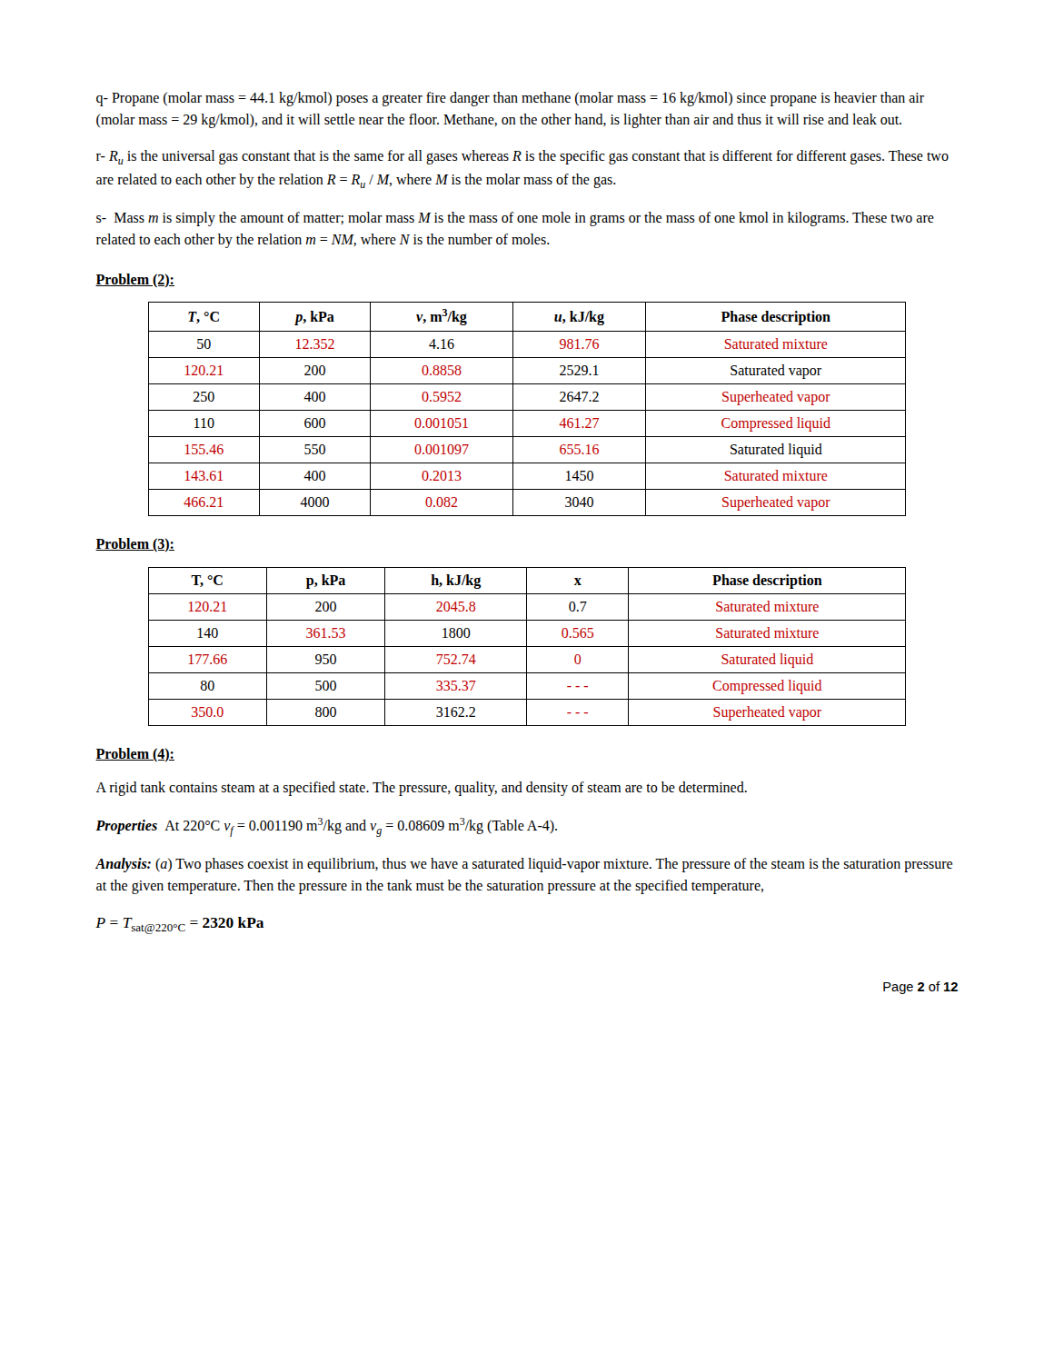q- Propane (molar mass = 44.1 kg/kmol) poses a greater fire danger than methane (molar mass = 16 kg/kmol) since propane is heavier than air (molar mass = 29 kg/kmol), and it will settle near the floor. Methane, on the other hand, is lighter than air and thus it will rise and leak out.
r- Ru is the universal gas constant that is the same for all gases whereas R is the specific gas constant that is different for different gases. These two are related to each other by the relation R = Ru / M, where M is the molar mass of the gas.
s- Mass m is simply the amount of matter; molar mass M is the mass of one mole in grams or the mass of one kmol in kilograms. These two are related to each other by the relation m = NM, where N is the number of moles.
Problem (2):
| T , °C | p , kPa | v , m 3 /kg | u , kJ/kg | Phase description |
| --- | --- | --- | --- | --- |
| 50 | 12.352 | 4.16 | 981.76 | Saturated mixture |
| 120.21 | 200 | 0.8858 | 2529.1 | Saturated vapor |
| 250 | 400 | 0.5952 | 2647.2 | Superheated vapor |
| 110 | 600 | 0.001051 | 461.27 | Compressed liquid |
| 155.46 | 550 | 0.001097 | 655.16 | Saturated liquid |
| 143.61 | 400 | 0.2013 | 1450 | Saturated mixture |
| 466.21 | 4000 | 0.082 | 3040 | Superheated vapor |
Problem (3):
| T, °C | p, kPa | h, kJ/kg | x | Phase description |
| --- | --- | --- | --- | --- |
| 120.21 | 200 | 2045.8 | 0.7 | Saturated mixture |
| 140 | 361.53 | 1800 | 0.565 | Saturated mixture |
| 177.66 | 950 | 752.74 | 0 | Saturated liquid |
| 80 | 500 | 335.37 | - - - | Compressed liquid |
| 350.0 | 800 | 3162.2 | - - - | Superheated vapor |
Problem (4):
A rigid tank contains steam at a specified state. The pressure, quality, and density of steam are to be determined.
Properties At 220°C vf = 0.001190 m3/kg and vg = 0.08609 m3/kg (Table A-4).
Analysis: (a) Two phases coexist in equilibrium, thus we have a saturated liquid-vapor mixture. The pressure of the steam is the saturation pressure at the given temperature. Then the pressure in the tank must be the saturation pressure at the specified temperature,
P = Tsat@220°C = 2320 kPa
Page 2 of 12